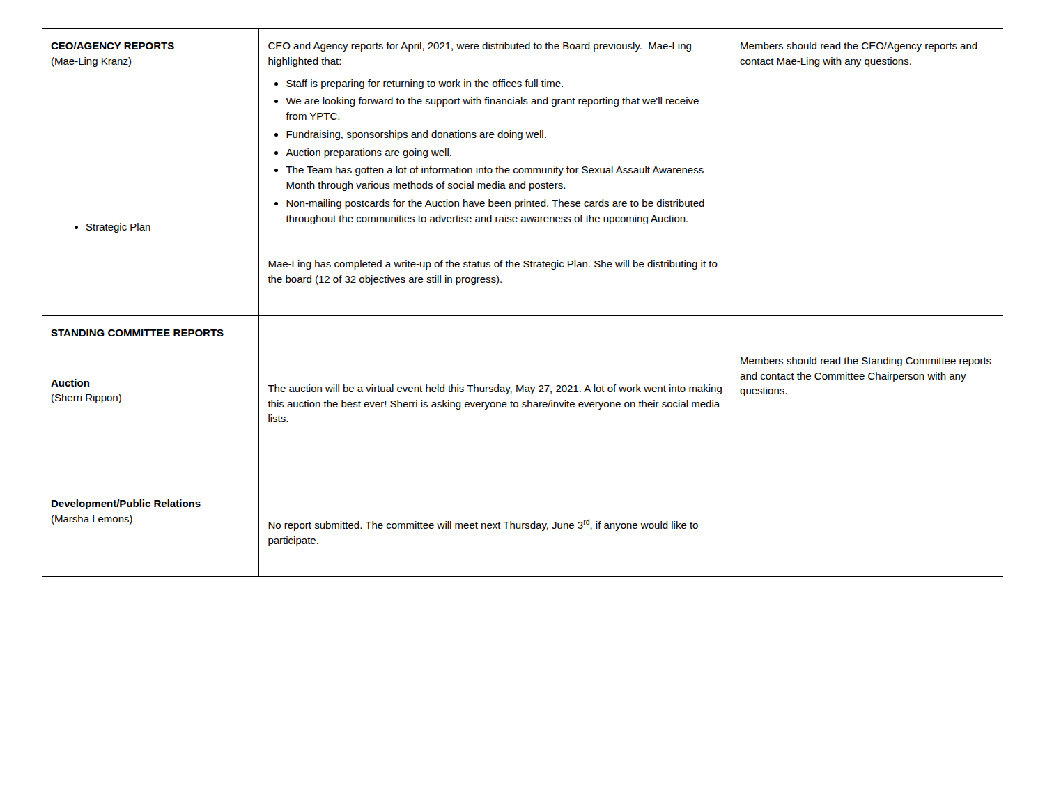| CEO/AGENCY REPORTS (Mae-Ling Kranz) Strategic Plan | CEO and Agency reports for April, 2021, were distributed to the Board previously. Mae-Ling highlighted that: Staff is preparing for returning to work in the offices full time. We are looking forward to the support with financials and grant reporting that we'll receive from YPTC. Fundraising, sponsorships and donations are doing well. Auction preparations are going well. The Team has gotten a lot of information into the community for Sexual Assault Awareness Month through various methods of social media and posters. Non-mailing postcards for the Auction have been printed. These cards are to be distributed throughout the communities to advertise and raise awareness of the upcoming Auction. Mae-Ling has completed a write-up of the status of the Strategic Plan. She will be distributing it to the board (12 of 32 objectives are still in progress). | Members should read the CEO/Agency reports and contact Mae-Ling with any questions. |
| STANDING COMMITTEE REPORTS Auction (Sherri Rippon) Development/Public Relations (Marsha Lemons) | The auction will be a virtual event held this Thursday, May 27, 2021. A lot of work went into making this auction the best ever! Sherri is asking everyone to share/invite everyone on their social media lists. No report submitted. The committee will meet next Thursday, June 3 rd , if anyone would like to participate. | Members should read the Standing Committee reports and contact the Committee Chairperson with any questions. |